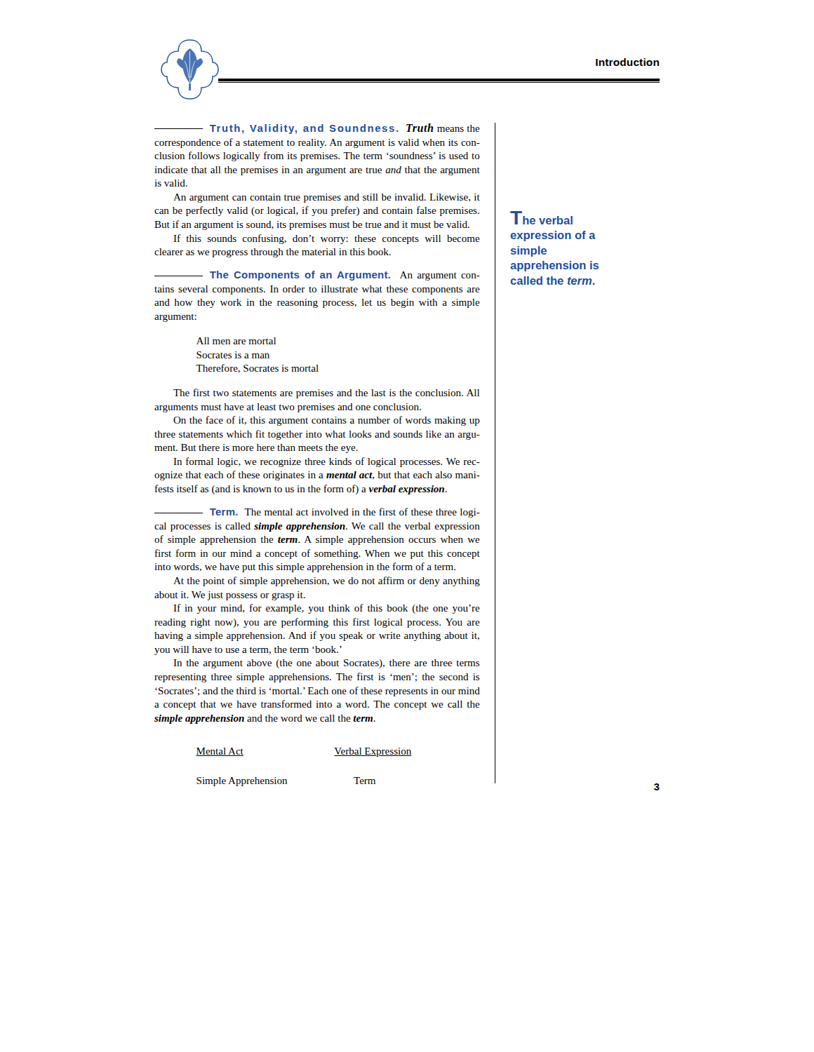Introduction
Truth, Validity, and Soundness. Truth means the correspondence of a statement to reality. An argument is valid when its conclusion follows logically from its premises. The term ‘soundness’ is used to indicate that all the premises in an argument are true and that the argument is valid.
An argument can contain true premises and still be invalid. Likewise, it can be perfectly valid (or logical, if you prefer) and contain false premises. But if an argument is sound, its premises must be true and it must be valid.
If this sounds confusing, don’t worry: these concepts will become clearer as we progress through the material in this book.
The Components of an Argument. An argument contains several components. In order to illustrate what these components are and how they work in the reasoning process, let us begin with a simple argument:
All men are mortal
Socrates is a man
Therefore, Socrates is mortal
The first two statements are premises and the last is the conclusion. All arguments must have at least two premises and one conclusion.
On the face of it, this argument contains a number of words making up three statements which fit together into what looks and sounds like an argument. But there is more here than meets the eye.
In formal logic, we recognize three kinds of logical processes. We recognize that each of these originates in a mental act, but that each also manifests itself as (and is known to us in the form of) a verbal expression.
Term. The mental act involved in the first of these three logical processes is called simple apprehension. We call the verbal expression of simple apprehension the term. A simple apprehension occurs when we first form in our mind a concept of something. When we put this concept into words, we have put this simple apprehension in the form of a term.
At the point of simple apprehension, we do not affirm or deny anything about it. We just possess or grasp it.
If in your mind, for example, you think of this book (the one you’re reading right now), you are performing this first logical process. You are having a simple apprehension. And if you speak or write anything about it, you will have to use a term, the term ‘book.’
In the argument above (the one about Socrates), there are three terms representing three simple apprehensions. The first is ‘men’; the second is ‘Socrates’; and the third is ‘mortal.’ Each one of these represents in our mind a concept that we have transformed into a word. The concept we call the simple apprehension and the word we call the term.
Mental Act
Verbal Expression
Simple Apprehension
Term
The verbal expression of a simple apprehension is called the term.
3